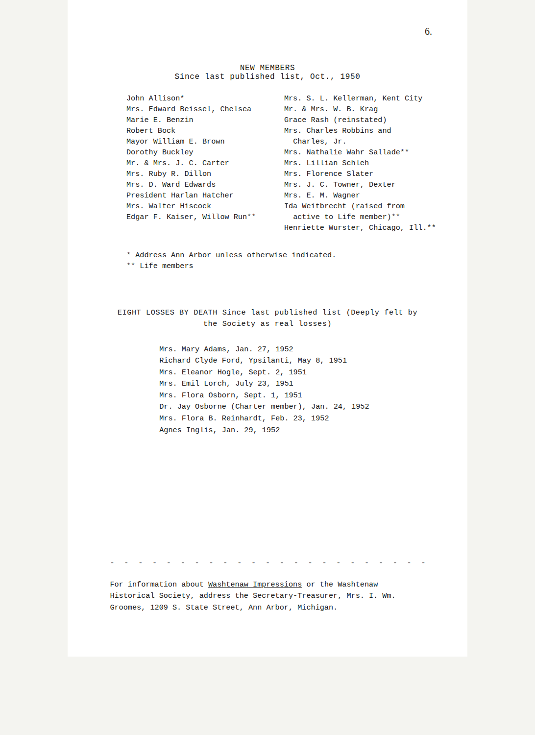6.
NEW MEMBERS Since last published list, Oct., 1950
John Allison*
Mrs. Edward Beissel, Chelsea
Marie E. Benzin
Robert Bock
Mayor William E. Brown
Dorothy Buckley
Mr. & Mrs. J. C. Carter
Mrs. Ruby R. Dillon
Mrs. D. Ward Edwards
President Harlan Hatcher
Mrs. Walter Hiscock
Edgar F. Kaiser, Willow Run**
Mrs. S. L. Kellerman, Kent City
Mr. & Mrs. W. B. Krag
Grace Rash (reinstated)
Mrs. Charles Robbins and
Charles, Jr.
Mrs. Nathalie Wahr Sallade**
Mrs. Lillian Schleh
Mrs. Florence Slater
Mrs. J. C. Towner, Dexter
Mrs. E. M. Wagner
Ida Weitbrecht (raised from
active to Life member)**
Henriette Wurster, Chicago, Ill.**
* Address Ann Arbor unless otherwise indicated.
** Life members
EIGHT LOSSES BY DEATH Since last published list (Deeply felt by the Society as real losses)
Mrs. Mary Adams, Jan. 27, 1952
Richard Clyde Ford, Ypsilanti, May 8, 1951
Mrs. Eleanor Hogle, Sept. 2, 1951
Mrs. Emil Lorch, July 23, 1951
Mrs. Flora Osborn, Sept. 1, 1951
Dr. Jay Osborne (Charter member), Jan. 24, 1952
Mrs. Flora B. Reinhardt, Feb. 23, 1952
Agnes Inglis, Jan. 29, 1952
- - - - - - - - - - - - - - - - - - - - - - - - - - - - - -
For information about Washtenaw Impressions or the Washtenaw Historical Society, address the Secretary-Treasurer, Mrs. I. Wm. Groomes, 1209 S. State Street, Ann Arbor, Michigan.